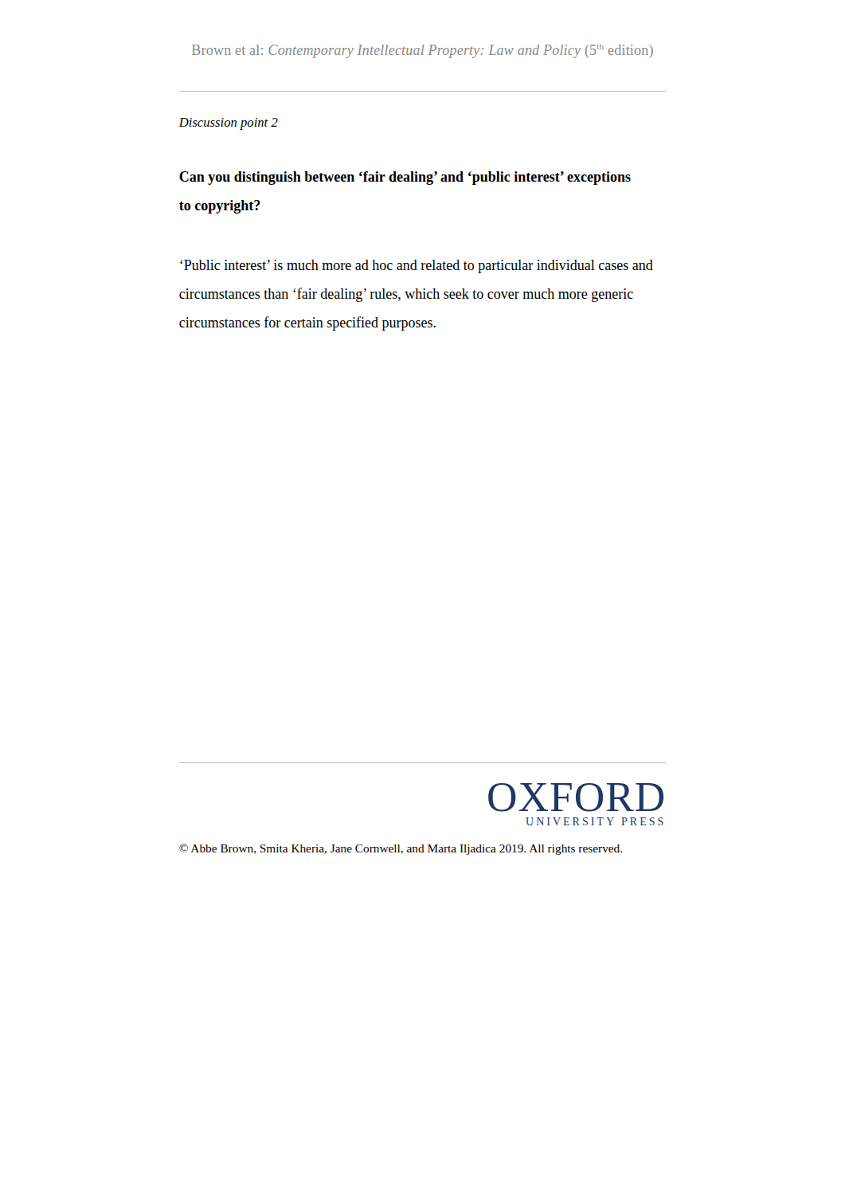Brown et al: Contemporary Intellectual Property: Law and Policy (5th edition)
Discussion point 2
Can you distinguish between ‘fair dealing’ and ‘public interest’ exceptions to copyright?
‘Public interest’ is much more ad hoc and related to particular individual cases and circumstances than ‘fair dealing’ rules, which seek to cover much more generic circumstances for certain specified purposes.
OXFORD UNIVERSITY PRESS
© Abbe Brown, Smita Kheria, Jane Cornwell, and Marta Iljadica 2019. All rights reserved.